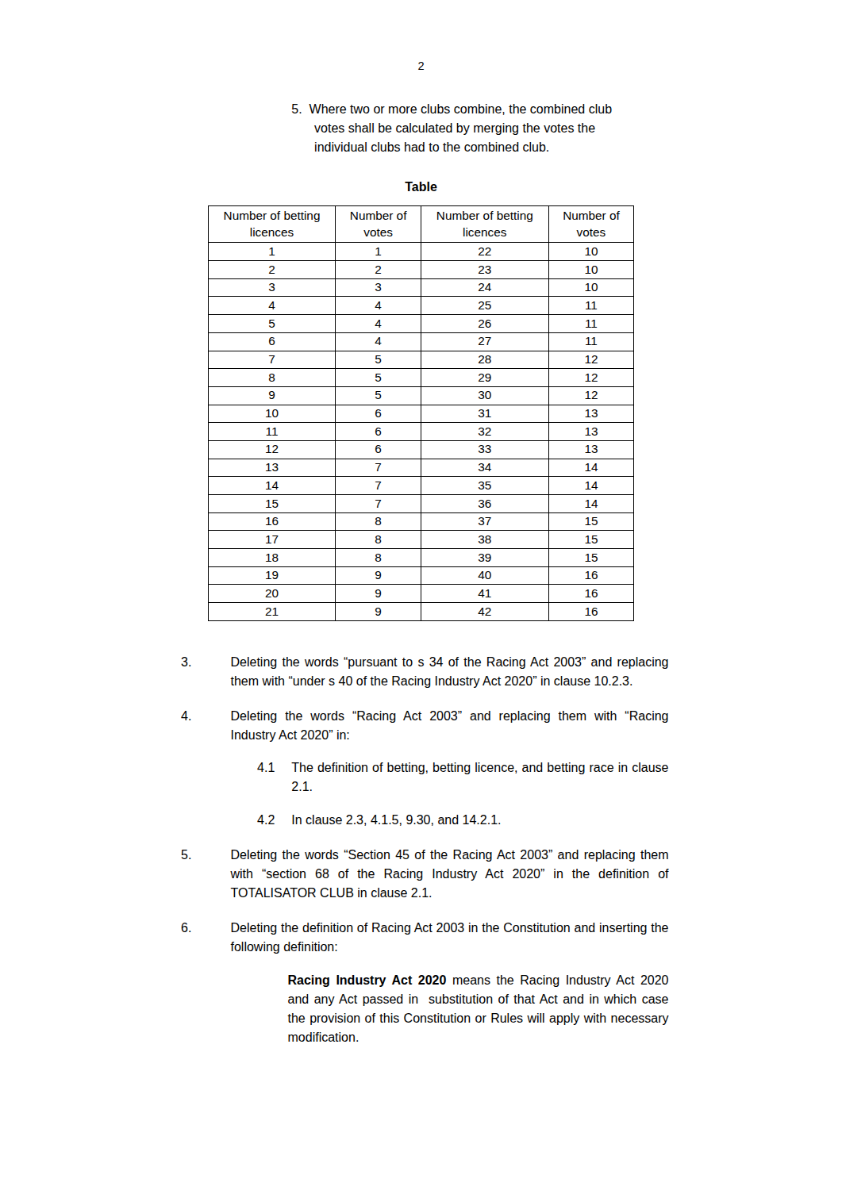2
5. Where two or more clubs combine, the combined club votes shall be calculated by merging the votes the individual clubs had to the combined club.
Table
| Number of betting licences | Number of votes | Number of betting licences | Number of votes |
| --- | --- | --- | --- |
| 1 | 1 | 22 | 10 |
| 2 | 2 | 23 | 10 |
| 3 | 3 | 24 | 10 |
| 4 | 4 | 25 | 11 |
| 5 | 4 | 26 | 11 |
| 6 | 4 | 27 | 11 |
| 7 | 5 | 28 | 12 |
| 8 | 5 | 29 | 12 |
| 9 | 5 | 30 | 12 |
| 10 | 6 | 31 | 13 |
| 11 | 6 | 32 | 13 |
| 12 | 6 | 33 | 13 |
| 13 | 7 | 34 | 14 |
| 14 | 7 | 35 | 14 |
| 15 | 7 | 36 | 14 |
| 16 | 8 | 37 | 15 |
| 17 | 8 | 38 | 15 |
| 18 | 8 | 39 | 15 |
| 19 | 9 | 40 | 16 |
| 20 | 9 | 41 | 16 |
| 21 | 9 | 42 | 16 |
3. Deleting the words “pursuant to s 34 of the Racing Act 2003” and replacing them with “under s 40 of the Racing Industry Act 2020” in clause 10.2.3.
4. Deleting the words “Racing Act 2003” and replacing them with “Racing Industry Act 2020” in:
4.1 The definition of betting, betting licence, and betting race in clause 2.1.
4.2 In clause 2.3, 4.1.5, 9.30, and 14.2.1.
5. Deleting the words “Section 45 of the Racing Act 2003” and replacing them with “section 68 of the Racing Industry Act 2020” in the definition of TOTALISATOR CLUB in clause 2.1.
6. Deleting the definition of Racing Act 2003 in the Constitution and inserting the following definition:
Racing Industry Act 2020 means the Racing Industry Act 2020 and any Act passed in substitution of that Act and in which case the provision of this Constitution or Rules will apply with necessary modification.